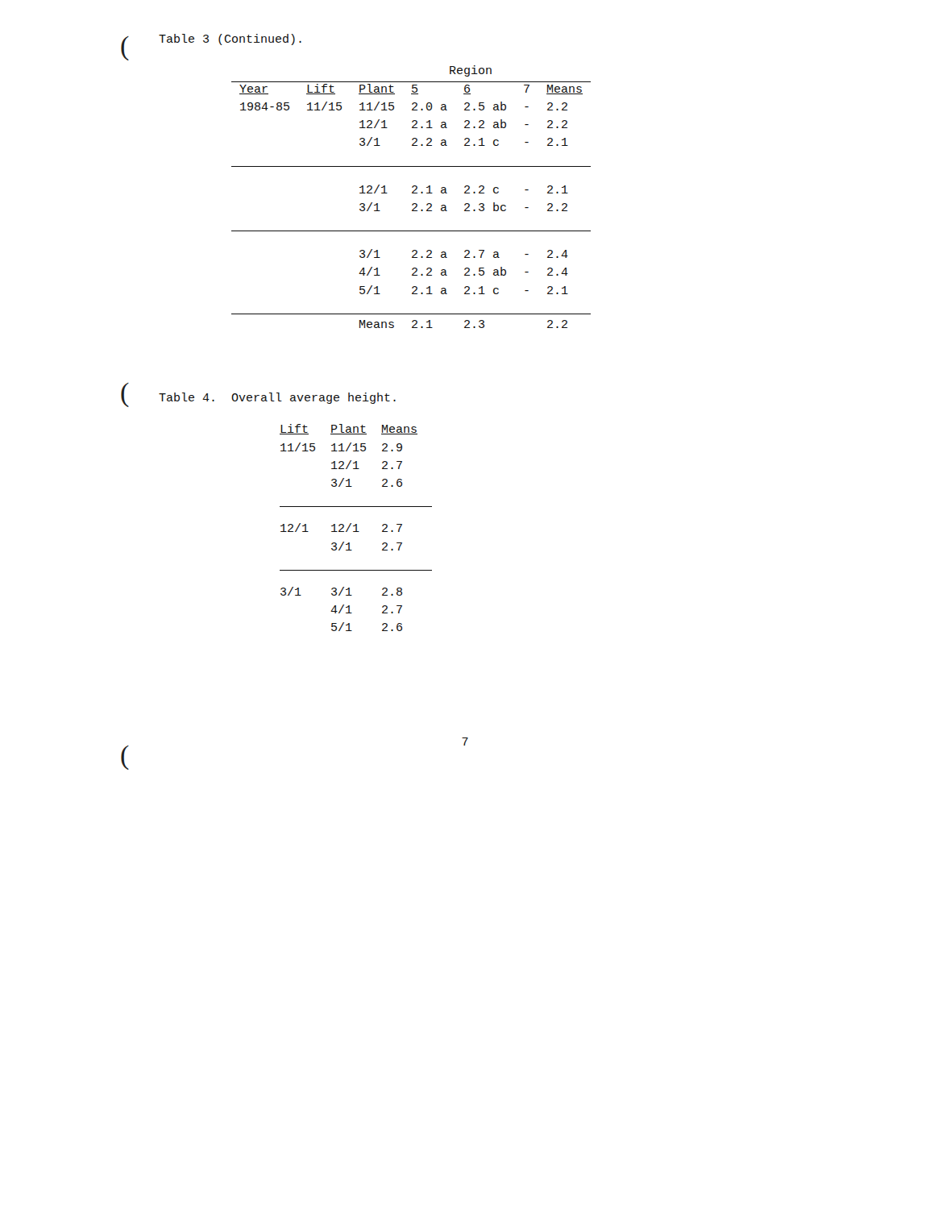( ( (
Table 3 (Continued).
| | | | Region | |
| --- | --- | --- | --- | --- |
| Year | Lift | Plant | 5 | 6 | 7 | Means |
| 1984-85 | 11/15 | 11/15 | 2.0 a | 2.5 ab | - | 2.2 |
| | | 12/1 | 2.1 a | 2.2 ab | - | 2.2 |
| | | 3/1 | 2.2 a | 2.1 c | - | 2.1 |
| | | 12/1 | 2.1 a | 2.2 c | - | 2.1 |
| | | 3/1 | 2.2 a | 2.3 bc | - | 2.2 |
| | | 3/1 | 2.2 a | 2.7 a | - | 2.4 |
| | | 4/1 | 2.2 a | 2.5 ab | - | 2.4 |
| | | 5/1 | 2.1 a | 2.1 c | - | 2.1 |
| | | Means | 2.1 | 2.3 | | 2.2 |
Table 4. Overall average height.
| Lift | Plant | Means |
| --- | --- | --- |
| 11/15 | 11/15 | 2.9 |
| | 12/1 | 2.7 |
| | 3/1 | 2.6 |
| 12/1 | 12/1 | 2.7 |
| | 3/1 | 2.7 |
| 3/1 | 3/1 | 2.8 |
| | 4/1 | 2.7 |
| | 5/1 | 2.6 |
7